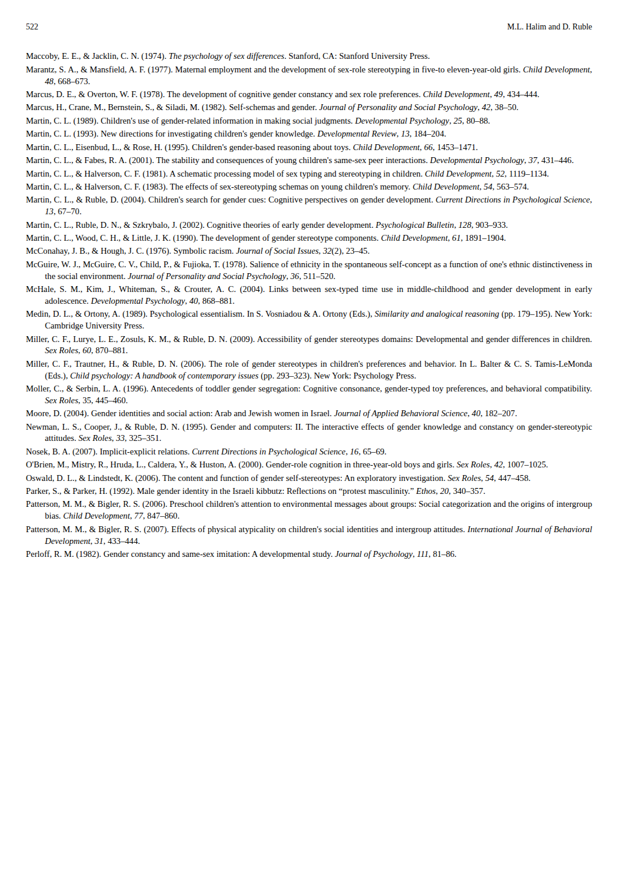522 M.L. Halim and D. Ruble
Maccoby, E. E., & Jacklin, C. N. (1974). The psychology of sex differences. Stanford, CA: Stanford University Press.
Marantz, S. A., & Mansfield, A. F. (1977). Maternal employment and the development of sex-role stereotyping in five-to eleven-year-old girls. Child Development, 48, 668–673.
Marcus, D. E., & Overton, W. F. (1978). The development of cognitive gender constancy and sex role preferences. Child Development, 49, 434–444.
Marcus, H., Crane, M., Bernstein, S., & Siladi, M. (1982). Self-schemas and gender. Journal of Personality and Social Psychology, 42, 38–50.
Martin, C. L. (1989). Children's use of gender-related information in making social judgments. Developmental Psychology, 25, 80–88.
Martin, C. L. (1993). New directions for investigating children's gender knowledge. Developmental Review, 13, 184–204.
Martin, C. L., Eisenbud, L., & Rose, H. (1995). Children's gender-based reasoning about toys. Child Development, 66, 1453–1471.
Martin, C. L., & Fabes, R. A. (2001). The stability and consequences of young children's same-sex peer interactions. Developmental Psychology, 37, 431–446.
Martin, C. L., & Halverson, C. F. (1981). A schematic processing model of sex typing and stereotyping in children. Child Development, 52, 1119–1134.
Martin, C. L., & Halverson, C. F. (1983). The effects of sex-stereotyping schemas on young children's memory. Child Development, 54, 563–574.
Martin, C. L., & Ruble, D. (2004). Children's search for gender cues: Cognitive perspectives on gender development. Current Directions in Psychological Science, 13, 67–70.
Martin, C. L., Ruble, D. N., & Szkrybalo, J. (2002). Cognitive theories of early gender development. Psychological Bulletin, 128, 903–933.
Martin, C. L., Wood, C. H., & Little, J. K. (1990). The development of gender stereotype components. Child Development, 61, 1891–1904.
McConahay, J. B., & Hough, J. C. (1976). Symbolic racism. Journal of Social Issues, 32(2), 23–45.
McGuire, W. J., McGuire, C. V., Child, P., & Fujioka, T. (1978). Salience of ethnicity in the spontaneous self-concept as a function of one's ethnic distinctiveness in the social environment. Journal of Personality and Social Psychology, 36, 511–520.
McHale, S. M., Kim, J., Whiteman, S., & Crouter, A. C. (2004). Links between sex-typed time use in middle-childhood and gender development in early adolescence. Developmental Psychology, 40, 868–881.
Medin, D. L., & Ortony, A. (1989). Psychological essentialism. In S. Vosniadou & A. Ortony (Eds.), Similarity and analogical reasoning (pp. 179–195). New York: Cambridge University Press.
Miller, C. F., Lurye, L. E., Zosuls, K. M., & Ruble, D. N. (2009). Accessibility of gender stereotypes domains: Developmental and gender differences in children. Sex Roles, 60, 870–881.
Miller, C. F., Trautner, H., & Ruble, D. N. (2006). The role of gender stereotypes in children's preferences and behavior. In L. Balter & C. S. Tamis-LeMonda (Eds.), Child psychology: A handbook of contemporary issues (pp. 293–323). New York: Psychology Press.
Moller, C., & Serbin, L. A. (1996). Antecedents of toddler gender segregation: Cognitive consonance, gender-typed toy preferences, and behavioral compatibility. Sex Roles, 35, 445–460.
Moore, D. (2004). Gender identities and social action: Arab and Jewish women in Israel. Journal of Applied Behavioral Science, 40, 182–207.
Newman, L. S., Cooper, J., & Ruble, D. N. (1995). Gender and computers: II. The interactive effects of gender knowledge and constancy on gender-stereotypic attitudes. Sex Roles, 33, 325–351.
Nosek, B. A. (2007). Implicit-explicit relations. Current Directions in Psychological Science, 16, 65–69.
O'Brien, M., Mistry, R., Hruda, L., Caldera, Y., & Huston, A. (2000). Gender-role cognition in three-year-old boys and girls. Sex Roles, 42, 1007–1025.
Oswald, D. L., & Lindstedt, K. (2006). The content and function of gender self-stereotypes: An exploratory investigation. Sex Roles, 54, 447–458.
Parker, S., & Parker, H. (1992). Male gender identity in the Israeli kibbutz: Reflections on “protest masculinity.” Ethos, 20, 340–357.
Patterson, M. M., & Bigler, R. S. (2006). Preschool children's attention to environmental messages about groups: Social categorization and the origins of intergroup bias. Child Development, 77, 847–860.
Patterson, M. M., & Bigler, R. S. (2007). Effects of physical atypicality on children's social identities and intergroup attitudes. International Journal of Behavioral Development, 31, 433–444.
Perloff, R. M. (1982). Gender constancy and same-sex imitation: A developmental study. Journal of Psychology, 111, 81–86.